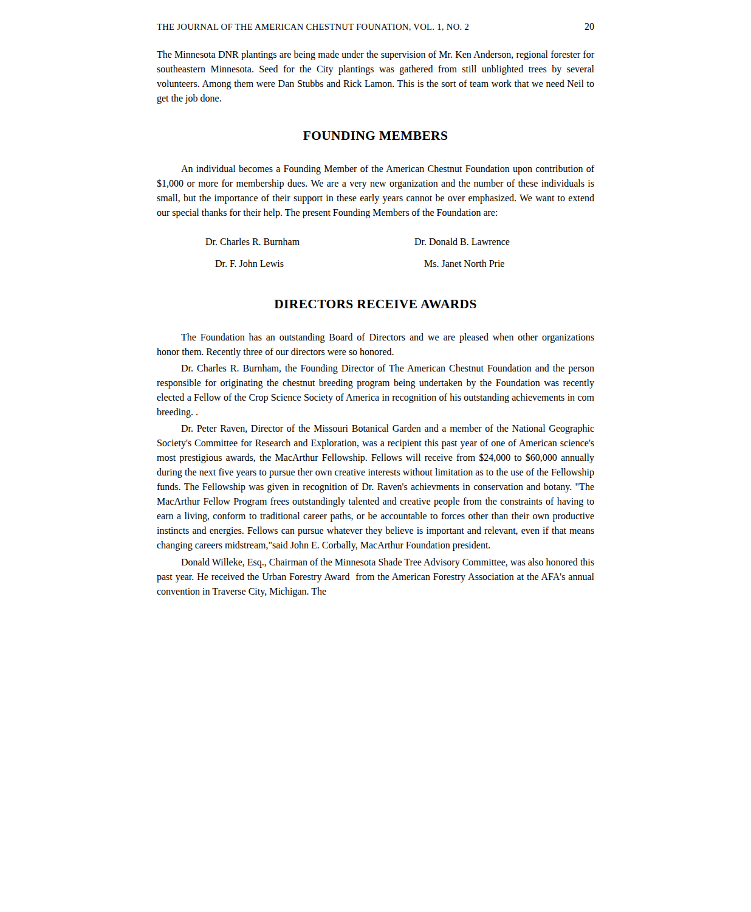THE JOURNAL OF THE AMERICAN CHESTNUT FOUNATION, VOL. 1, NO. 2 20
The Minnesota DNR plantings are being made under the supervision of Mr. Ken Anderson, regional forester for southeastern Minnesota. Seed for the City plantings was gathered from still unblighted trees by several volunteers. Among them were Dan Stubbs and Rick Lamon. This is the sort of team work that we need Neil to get the job done.
FOUNDING MEMBERS
An individual becomes a Founding Member of the American Chestnut Foundation upon contribution of $1,000 or more for membership dues. We are a very new organization and the number of these individuals is small, but the importance of their support in these early years cannot be over emphasized. We want to extend our special thanks for their help. The present Founding Members of the Foundation are:
| Dr. Charles R. Burnham | Dr. Donald B. Lawrence |
| Dr. F. John Lewis | Ms. Janet North Prie |
DIRECTORS RECEIVE AWARDS
The Foundation has an outstanding Board of Directors and we are pleased when other organizations honor them. Recently three of our directors were so honored.
Dr. Charles R. Burnham, the Founding Director of The American Chestnut Foundation and the person responsible for originating the chestnut breeding program being undertaken by the Foundation was recently elected a Fellow of the Crop Science Society of America in recognition of his outstanding achievements in com breeding. .
Dr. Peter Raven, Director of the Missouri Botanical Garden and a member of the National Geographic Society's Committee for Research and Exploration, was a recipient this past year of one of American science's most prestigious awards, the MacArthur Fellowship. Fellows will receive from $24,000 to $60,000 annually during the next five years to pursue ther own creative interests without limitation as to the use of the Fellowship funds. The Fellowship was given in recognition of Dr. Raven's achievments in conservation and botany. "The MacArthur Fellow Program frees outstandingly talented and creative people from the constraints of having to earn a living, conform to traditional career paths, or be accountable to forces other than their own productive instincts and energies. Fellows can pursue whatever they believe is important and relevant, even if that means changing careers midstream,"said John E. Corbally, MacArthur Foundation president.
Donald Willeke, Esq., Chairman of the Minnesota Shade Tree Advisory Committee, was also honored this past year. He received the Urban Forestry Award from the American Forestry Association at the AFA's annual convention in Traverse City, Michigan. The